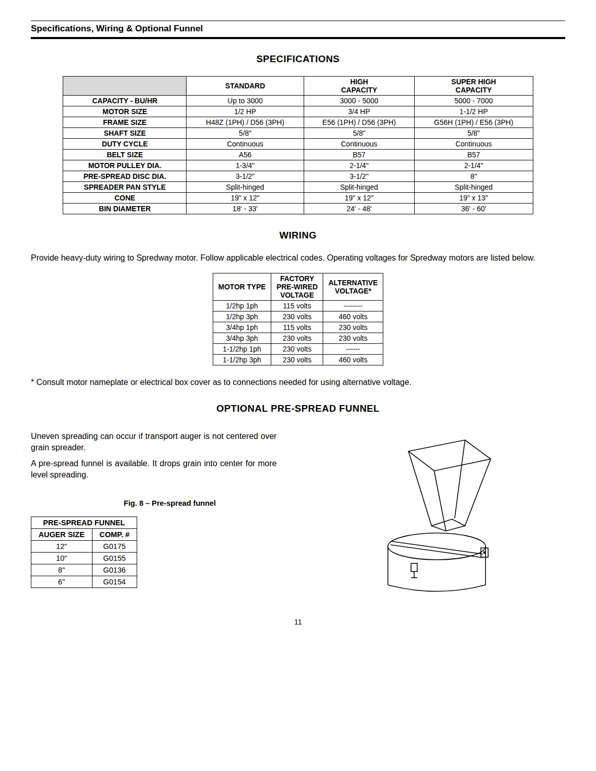Specifications, Wiring & Optional Funnel
SPECIFICATIONS
| | STANDARD | HIGH CAPACITY | SUPER HIGH CAPACITY |
| --- | --- | --- | --- |
| CAPACITY - BU/HR | Up to 3000 | 3000 - 5000 | 5000 - 7000 |
| MOTOR SIZE | 1/2 HP | 3/4 HP | 1-1/2 HP |
| FRAME SIZE | H48Z (1PH) / D56 (3PH) | E56 (1PH) / D56 (3PH) | G56H (1PH) / E56 (3PH) |
| SHAFT SIZE | 5/8" | 5/8" | 5/8" |
| DUTY CYCLE | Continuous | Continuous | Continuous |
| BELT SIZE | A56 | B57 | B57 |
| MOTOR PULLEY DIA. | 1-3/4" | 2-1/4" | 2-1/4" |
| PRE-SPREAD DISC DIA. | 3-1/2" | 3-1/2" | 8" |
| SPREADER PAN STYLE | Split-hinged | Split-hinged | Split-hinged |
| CONE | 19" x 12" | 19" x 12" | 19" x 13" |
| BIN DIAMETER | 18' - 33' | 24' - 48' | 36' - 60' |
WIRING
Provide heavy-duty wiring to Spredway motor. Follow applicable electrical codes. Operating voltages for Spredway motors are listed below.
| MOTOR TYPE | FACTORY PRE-WIRED VOLTAGE | ALTERNATIVE VOLTAGE* |
| --- | --- | --- |
| 1/2hp 1ph | 115 volts | -------- |
| 1/2hp 3ph | 230 volts | 460 volts |
| 3/4hp 1ph | 115 volts | 230 volts |
| 3/4hp 3ph | 230 volts | 230 volts |
| 1-1/2hp 1ph | 230 volts | ------ |
| 1-1/2hp 3ph | 230 volts | 460 volts |
* Consult motor nameplate or electrical box cover as to connections needed for using alternative voltage.
OPTIONAL PRE-SPREAD FUNNEL
Uneven spreading can occur if transport auger is not centered over grain spreader.
A pre-spread funnel is available. It drops grain into center for more level spreading.
Fig. 8 – Pre-spread funnel
| PRE-SPREAD FUNNEL |
| --- |
| AUGER SIZE | COMP. # |
| 12" | G0175 |
| 10" | G0155 |
| 8" | G0136 |
| 6" | G0154 |
11